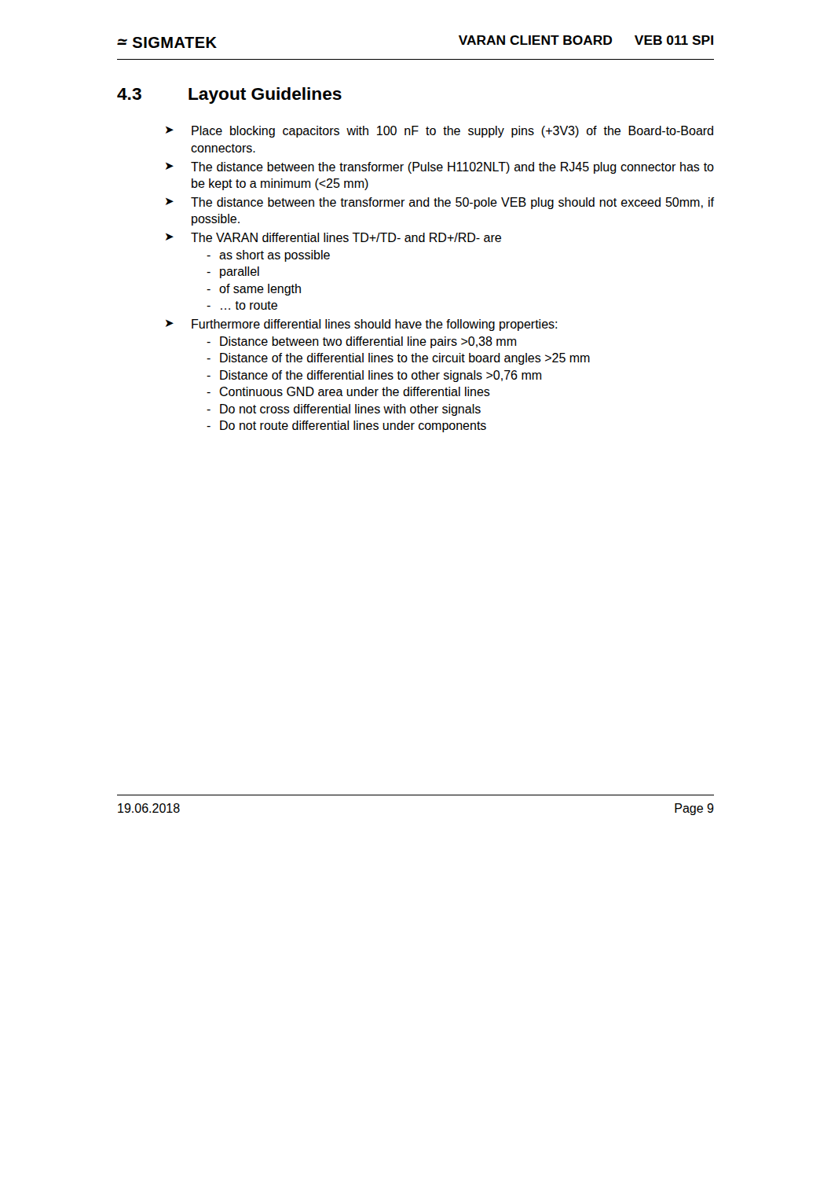≃ SIGMATEK
VARAN CLIENT BOARD VEB 011 SPI
4.3 Layout Guidelines
Place blocking capacitors with 100 nF to the supply pins (+3V3) of the Board-to-Board connectors.
The distance between the transformer (Pulse H1102NLT) and the RJ45 plug connector has to be kept to a minimum (<25 mm)
The distance between the transformer and the 50-pole VEB plug should not exceed 50mm, if possible.
The VARAN differential lines TD+/TD- and RD+/RD- are
as short as possible
parallel
of same length
… to route
Furthermore differential lines should have the following properties:
Distance between two differential line pairs >0,38 mm
Distance of the differential lines to the circuit board angles >25 mm
Distance of the differential lines to other signals >0,76 mm
Continuous GND area under the differential lines
Do not cross differential lines with other signals
Do not route differential lines under components
19.06.2018 Page 9